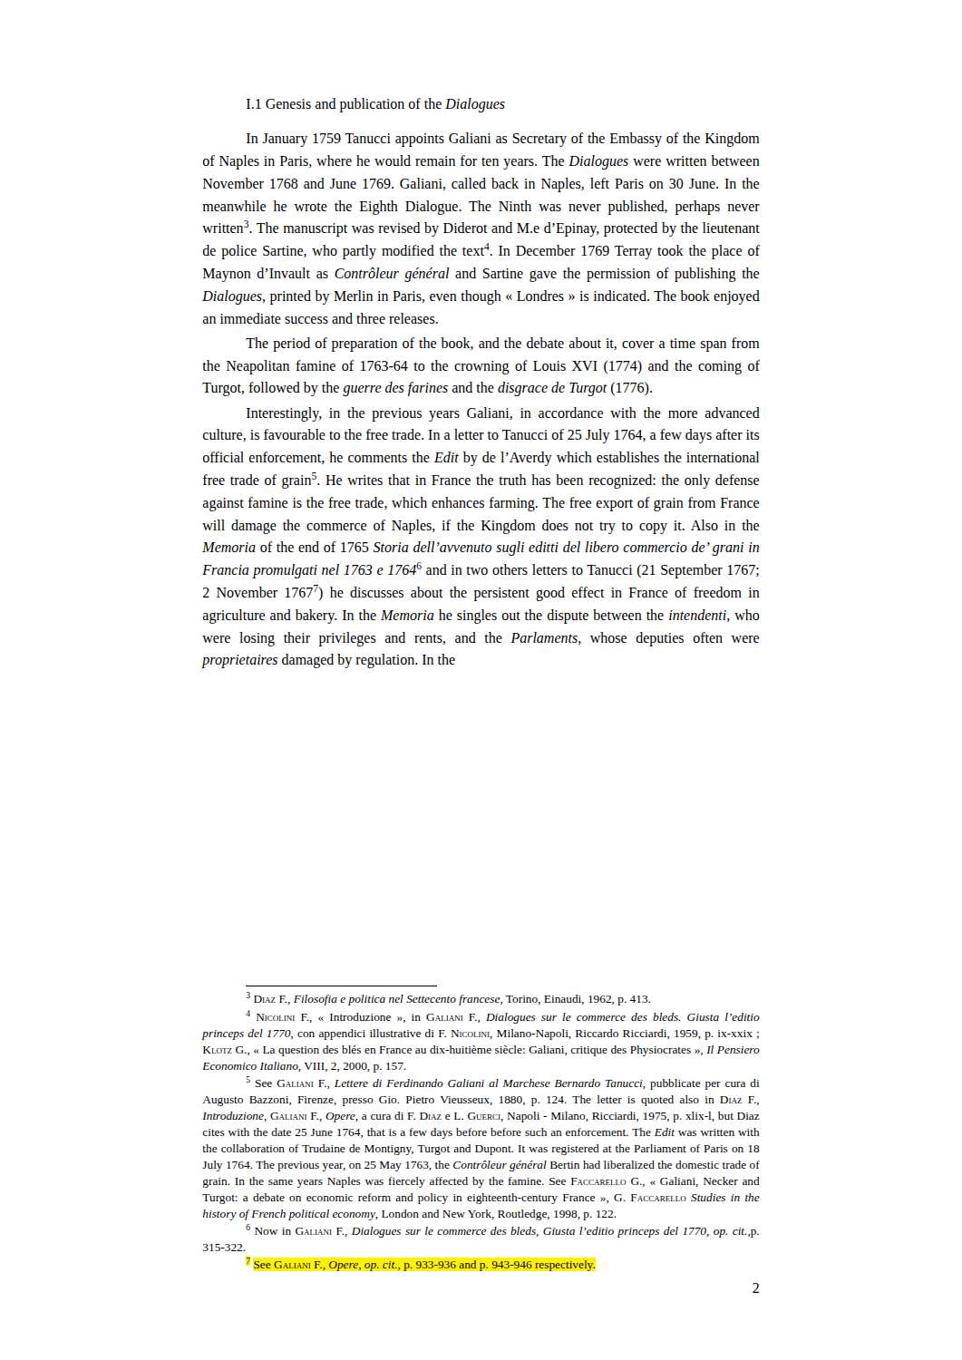I.1 Genesis and publication of the Dialogues
In January 1759 Tanucci appoints Galiani as Secretary of the Embassy of the Kingdom of Naples in Paris, where he would remain for ten years. The Dialogues were written between November 1768 and June 1769. Galiani, called back in Naples, left Paris on 30 June. In the meanwhile he wrote the Eighth Dialogue. The Ninth was never published, perhaps never written3. The manuscript was revised by Diderot and M.e d’Epinay, protected by the lieutenant de police Sartine, who partly modified the text4. In December 1769 Terray took the place of Maynon d’Invault as Contrôleur général and Sartine gave the permission of publishing the Dialogues, printed by Merlin in Paris, even though « Londres » is indicated. The book enjoyed an immediate success and three releases.
The period of preparation of the book, and the debate about it, cover a time span from the Neapolitan famine of 1763-64 to the crowning of Louis XVI (1774) and the coming of Turgot, followed by the guerre des farines and the disgrace de Turgot (1776).
Interestingly, in the previous years Galiani, in accordance with the more advanced culture, is favourable to the free trade. In a letter to Tanucci of 25 July 1764, a few days after its official enforcement, he comments the Edit by de l’Averdy which establishes the international free trade of grain5. He writes that in France the truth has been recognized: the only defense against famine is the free trade, which enhances farming. The free export of grain from France will damage the commerce of Naples, if the Kingdom does not try to copy it. Also in the Memoria of the end of 1765 Storia dell’avvenuto sugli editti del libero commercio de’ grani in Francia promulgati nel 1763 e 17646 and in two others letters to Tanucci (21 September 1767; 2 November 17677) he discusses about the persistent good effect in France of freedom in agriculture and bakery. In the Memoria he singles out the dispute between the intendenti, who were losing their privileges and rents, and the Parlaments, whose deputies often were proprietaires damaged by regulation. In the
3 Diaz F., Filosofia e politica nel Settecento francese, Torino, Einaudi, 1962, p. 413.
4 Nicolini F., « Introduzione », in Galiani F., Dialogues sur le commerce des bleds. Giusta l’editio princeps del 1770, con appendici illustrative di F. Nicolini, Milano-Napoli, Riccardo Ricciardi, 1959, p. ix-xxix ; Klotz G., « La question des blés en France au dix-huitième siècle: Galiani, critique des Physiocrates », Il Pensiero Economico Italiano, VIII, 2, 2000, p. 157.
5 See Galiani F., Lettere di Ferdinando Galiani al Marchese Bernardo Tanucci, pubblicate per cura di Augusto Bazzoni, Firenze, presso Gio. Pietro Vieusseux, 1880, p. 124. The letter is quoted also in Diaz F., Introduzione, Galiani F., Opere, a cura di F. Diaz e L. Guerci, Napoli - Milano, Ricciardi, 1975, p. xlix-l, but Diaz cites with the date 25 June 1764, that is a few days before before such an enforcement. The Edit was written with the collaboration of Trudaine de Montigny, Turgot and Dupont. It was registered at the Parliament of Paris on 18 July 1764. The previous year, on 25 May 1763, the Contrôleur général Bertin had liberalized the domestic trade of grain. In the same years Naples was fiercely affected by the famine. See Faccarello G., « Galiani, Necker and Turgot: a debate on economic reform and policy in eighteenth-century France », G. Faccarello Studies in the history of French political economy, London and New York, Routledge, 1998, p. 122.
6 Now in Galiani F., Dialogues sur le commerce des bleds, Giusta l’editio princeps del 1770, op. cit.,p. 315-322.
7 See Galiani F., Opere, op. cit., p. 933-936 and p. 943-946 respectively.
2